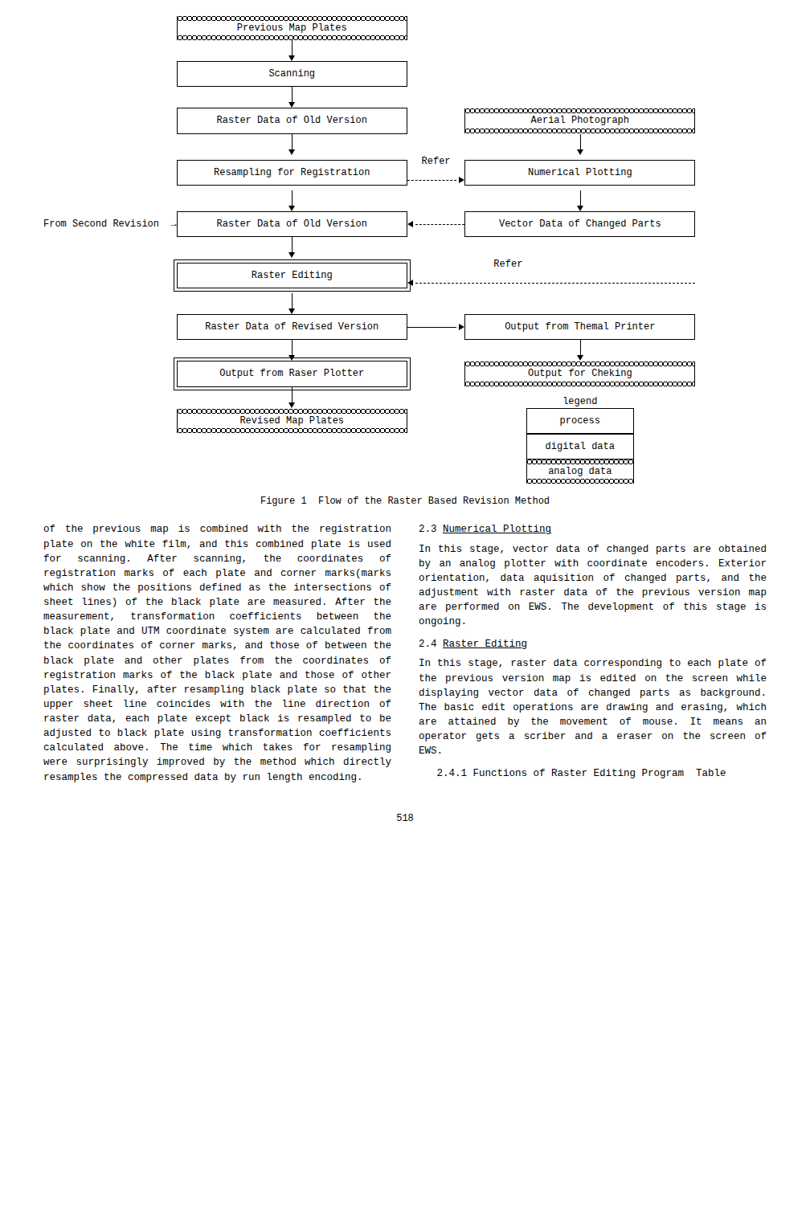| | Previous Map Plates | | | |
| | Scanning | | | |
| | Raster Data of Old Version | | Aerial Photograph | |
| | Resampling for Registration | Refer | Numerical Plotting | |
| From Second Revision → | Raster Data of Old Version | | Vector Data of Changed Parts | |
| | Raster Editing | Refer | |
| | Raster Data of Revised Version | | Output from Themal Printer | |
| | Output from Raser Plotter | | Output for Cheking | |
| | | | legend | |
| | Revised Map Plates | | process | |
| | | | digital data | |
| | | | analog data | |
Figure 1 Flow of the Raster Based Revision Method
of the previous map is combined with the registration plate on the white film, and this combined plate is used for scanning. After scanning, the coordinates of registration marks of each plate and corner marks(marks which show the positions defined as the intersections of sheet lines) of the black plate are measured. After the measurement, transformation coefficients between the black plate and UTM coordinate system are calculated from the coordinates of corner marks, and those of between the black plate and other plates from the coordinates of registration marks of the black plate and those of other plates. Finally, after resampling black plate so that the upper sheet line coincides with the line direction of raster data, each plate except black is resampled to be adjusted to black plate using transformation coefficients calculated above. The time which takes for resampling were surprisingly improved by the method which directly resamples the compressed data by run length encoding.
2.3 Numerical Plotting
In this stage, vector data of changed parts are obtained by an analog plotter with coordinate encoders. Exterior orientation, data aquisition of changed parts, and the adjustment with raster data of the previous version map are performed on EWS. The development of this stage is ongoing.
2.4 Raster Editing
In this stage, raster data corresponding to each plate of the previous version map is edited on the screen while displaying vector data of changed parts as background. The basic edit operations are drawing and erasing, which are attained by the movement of mouse. It means an operator gets a scriber and a eraser on the screen of EWS.
2.4.1 Functions of Raster Editing Program Table
518